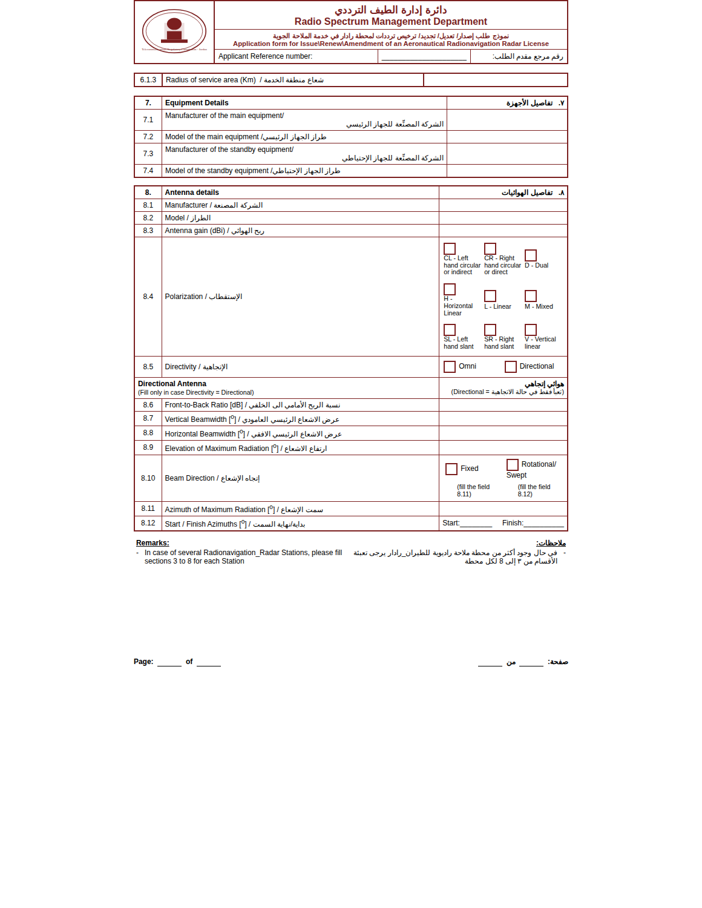| | دائرة إدارة الطيف الترددي Radio Spectrum Management Department |
| نموذج طلب إصدار/ تعديل/ تجديد/ ترخيص ترددات لمحطة رادار في خدمة الملاحة الجوية Application form for Issue\Renew\Amendment of an Aeronautical Radionavigation Radar License |
| / Applicant Reference number: / _____________________ / رقم مرجع مقدم الطلب: / |
| 6.1.3 | Radius of service area (Km) / شعاع منطقة الخدمة | |
| 7. | Equipment Details | ٧. تفاصيل الأجهزة |
| 7.1 | Manufacturer of the main equipment/ الشركة المصنِّعة للجهاز الرئيسي | |
| 7.2 | Model of the main equipment / طراز الجهاز الرئيسي | |
| 7.3 | Manufacturer of the standby equipment/ الشركة المصنِّعة للجهاز الإحتياطي | |
| 7.4 | Model of the standby equipment / طراز الجهاز الإحتياطي | |
| 8. | Antenna details | ٨. تفاصيل الهوائيات |
| 8.1 | Manufacturer / الشركة المصنعة | |
| 8.2 | Model / الطراز | |
| 8.3 | Antenna gain (dBi) / ربح الهوائي | |
| 8.4 | Polarization / الإستقطاب | / CL - Left hand circular or indirect / CR - Right hand circular or direct / D - Dual / / H - Horizontal Linear / L - Linear / M - Mixed / / SL - Left hand slant / SR - Right hand slant / V - Vertical linear / |
| 8.5 | Directivity / الإتجاهية | / Omni / Directional / |
| Directional Antenna (Fill only in case Directivity = Directional) | هوائي إتجاهي (تعبأ فقط في حالة الاتجاهية = Directional) |
| 8.6 | Front-to-Back Ratio [dB] / نسبة الربح الأمامي الى الخلفي | |
| 8.7 | Vertical Beamwidth [ o ] / عرض الاشعاع الرئيسي العامودي | |
| 8.8 | Horizontal Beamwidth [ o ] / عرض الاشعاع الرئيسي الافقي | |
| 8.9 | Elevation of Maximum Radiation [ o ] / ارتفاع الاشعاع | |
| 8.10 | Beam Direction / إتجاه الإشعاع | / Fixed / Rotational/ Swept / / (fill the field 8.11) / (fill the field 8.12) / |
| 8.11 | Azimuth of Maximum Radiation [ o ] / سمت الإشعاع | |
| 8.12 | Start / Finish Azimuths [ o ] / بداية/نهاية السمت | Start:________ Finish:__________ |
| Remarks: In case of several Radionavigation_Radar Stations, please fill sections 3 to 8 for each Station | ملاحظات: في حال وجود أكثر من محطة ملاحة راديوية للطيران_رادار يرجى تعبئة الأقسام من ٣ إلى 8 لكل محطة |
| Page: of | صفحة: من |